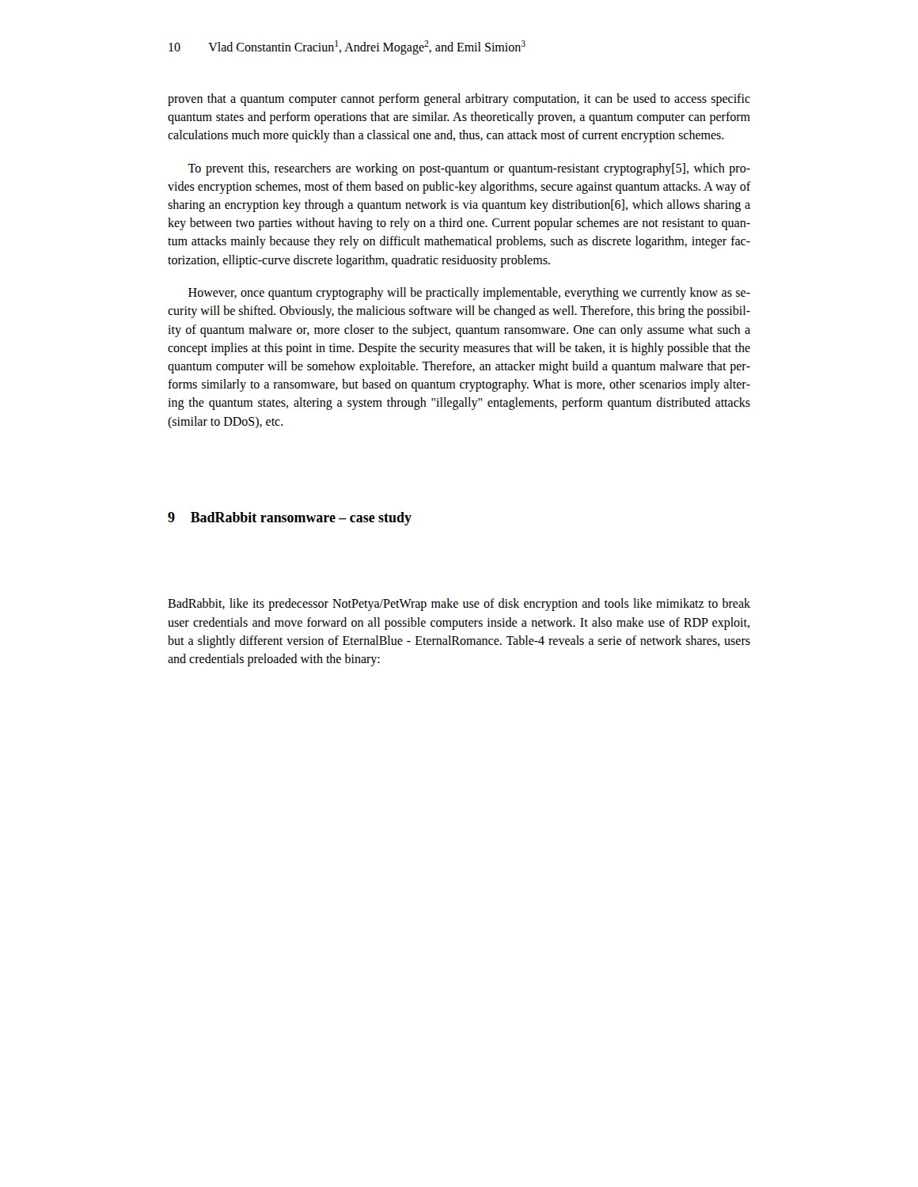10 Vlad Constantin Craciun1, Andrei Mogage2, and Emil Simion3
proven that a quantum computer cannot perform general arbitrary computation, it can be used to access specific quantum states and perform operations that are similar. As theoretically proven, a quantum computer can perform calculations much more quickly than a classical one and, thus, can attack most of current encryption schemes.
To prevent this, researchers are working on post-quantum or quantum-resistant cryptography[5], which provides encryption schemes, most of them based on public-key algorithms, secure against quantum attacks. A way of sharing an encryption key through a quantum network is via quantum key distribution[6], which allows sharing a key between two parties without having to rely on a third one. Current popular schemes are not resistant to quantum attacks mainly because they rely on difficult mathematical problems, such as discrete logarithm, integer factorization, elliptic-curve discrete logarithm, quadratic residuosity problems.
However, once quantum cryptography will be practically implementable, everything we currently know as security will be shifted. Obviously, the malicious software will be changed as well. Therefore, this bring the possibility of quantum malware or, more closer to the subject, quantum ransomware. One can only assume what such a concept implies at this point in time. Despite the security measures that will be taken, it is highly possible that the quantum computer will be somehow exploitable. Therefore, an attacker might build a quantum malware that performs similarly to a ransomware, but based on quantum cryptography. What is more, other scenarios imply altering the quantum states, altering a system through "illegally" entaglements, perform quantum distributed attacks (similar to DDoS), etc.
9 BadRabbit ransomware – case study
BadRabbit, like its predecessor NotPetya/PetWrap make use of disk encryption and tools like mimikatz to break user credentials and move forward on all possible computers inside a network. It also make use of RDP exploit, but a slightly different version of EternalBlue - EternalRomance. Table-4 reveals a serie of network shares, users and credentials preloaded with the binary: